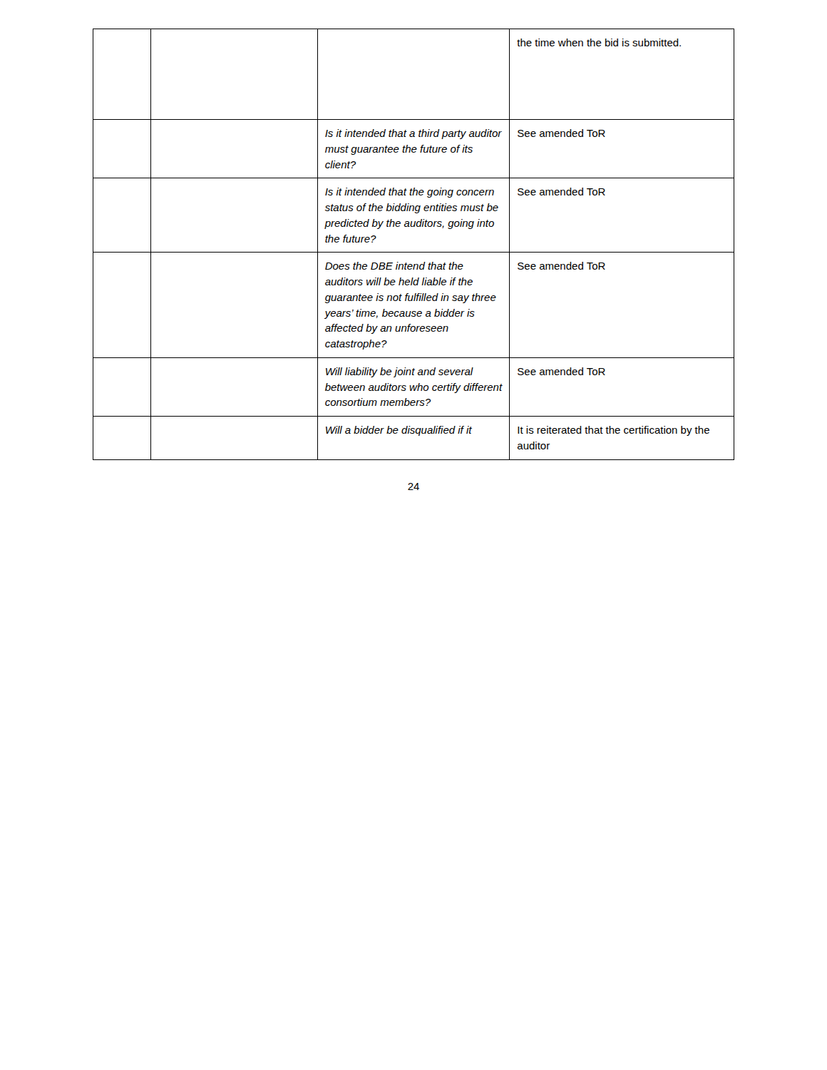| | | | the time when the bid is submitted. |
| | | Is it intended that a third party auditor must guarantee the future of its client? | See amended ToR |
| | | Is it intended that the going concern status of the bidding entities must be predicted by the auditors, going into the future? | See amended ToR |
| | | Does the DBE intend that the auditors will be held liable if the guarantee is not fulfilled in say three years’ time, because a bidder is affected by an unforeseen catastrophe? | See amended ToR |
| | | Will liability be joint and several between auditors who certify different consortium members? | See amended ToR |
| | | Will a bidder be disqualified if it | It is reiterated that the certification by the auditor |
24